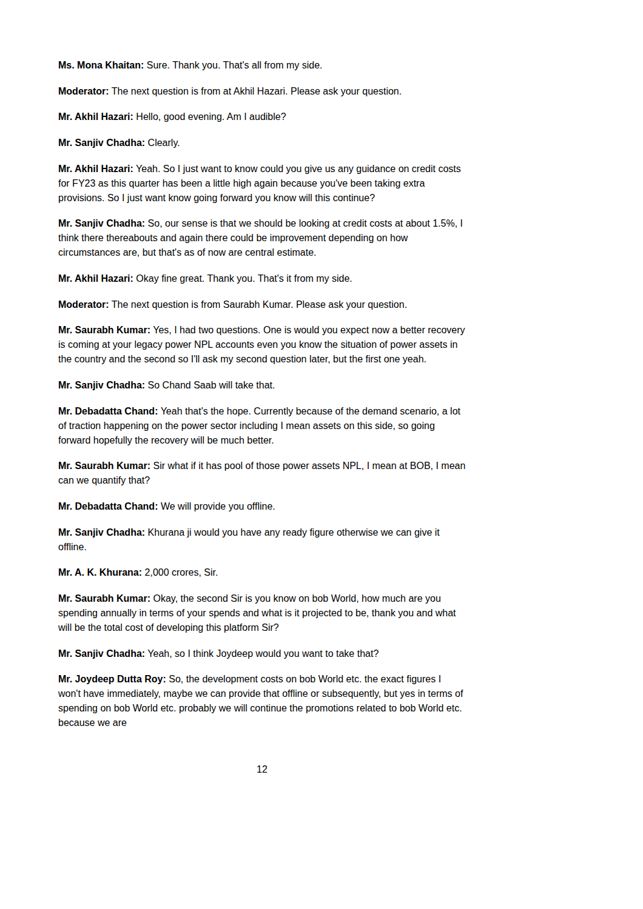Ms. Mona Khaitan: Sure. Thank you. That's all from my side.
Moderator: The next question is from at Akhil Hazari. Please ask your question.
Mr. Akhil Hazari: Hello, good evening. Am I audible?
Mr. Sanjiv Chadha: Clearly.
Mr. Akhil Hazari: Yeah. So I just want to know could you give us any guidance on credit costs for FY23 as this quarter has been a little high again because you've been taking extra provisions. So I just want know going forward you know will this continue?
Mr. Sanjiv Chadha: So, our sense is that we should be looking at credit costs at about 1.5%, I think there thereabouts and again there could be improvement depending on how circumstances are, but that's as of now are central estimate.
Mr. Akhil Hazari: Okay fine great. Thank you. That's it from my side.
Moderator: The next question is from Saurabh Kumar. Please ask your question.
Mr. Saurabh Kumar: Yes, I had two questions. One is would you expect now a better recovery is coming at your legacy power NPL accounts even you know the situation of power assets in the country and the second so I'll ask my second question later, but the first one yeah.
Mr. Sanjiv Chadha: So Chand Saab will take that.
Mr. Debadatta Chand: Yeah that's the hope. Currently because of the demand scenario, a lot of traction happening on the power sector including I mean assets on this side, so going forward hopefully the recovery will be much better.
Mr. Saurabh Kumar: Sir what if it has pool of those power assets NPL, I mean at BOB, I mean can we quantify that?
Mr. Debadatta Chand: We will provide you offline.
Mr. Sanjiv Chadha: Khurana ji would you have any ready figure otherwise we can give it offline.
Mr. A. K. Khurana: 2,000 crores, Sir.
Mr. Saurabh Kumar: Okay, the second Sir is you know on bob World, how much are you spending annually in terms of your spends and what is it projected to be, thank you and what will be the total cost of developing this platform Sir?
Mr. Sanjiv Chadha: Yeah, so I think Joydeep would you want to take that?
Mr. Joydeep Dutta Roy: So, the development costs on bob World etc. the exact figures I won't have immediately, maybe we can provide that offline or subsequently, but yes in terms of spending on bob World etc. probably we will continue the promotions related to bob World etc. because we are
12